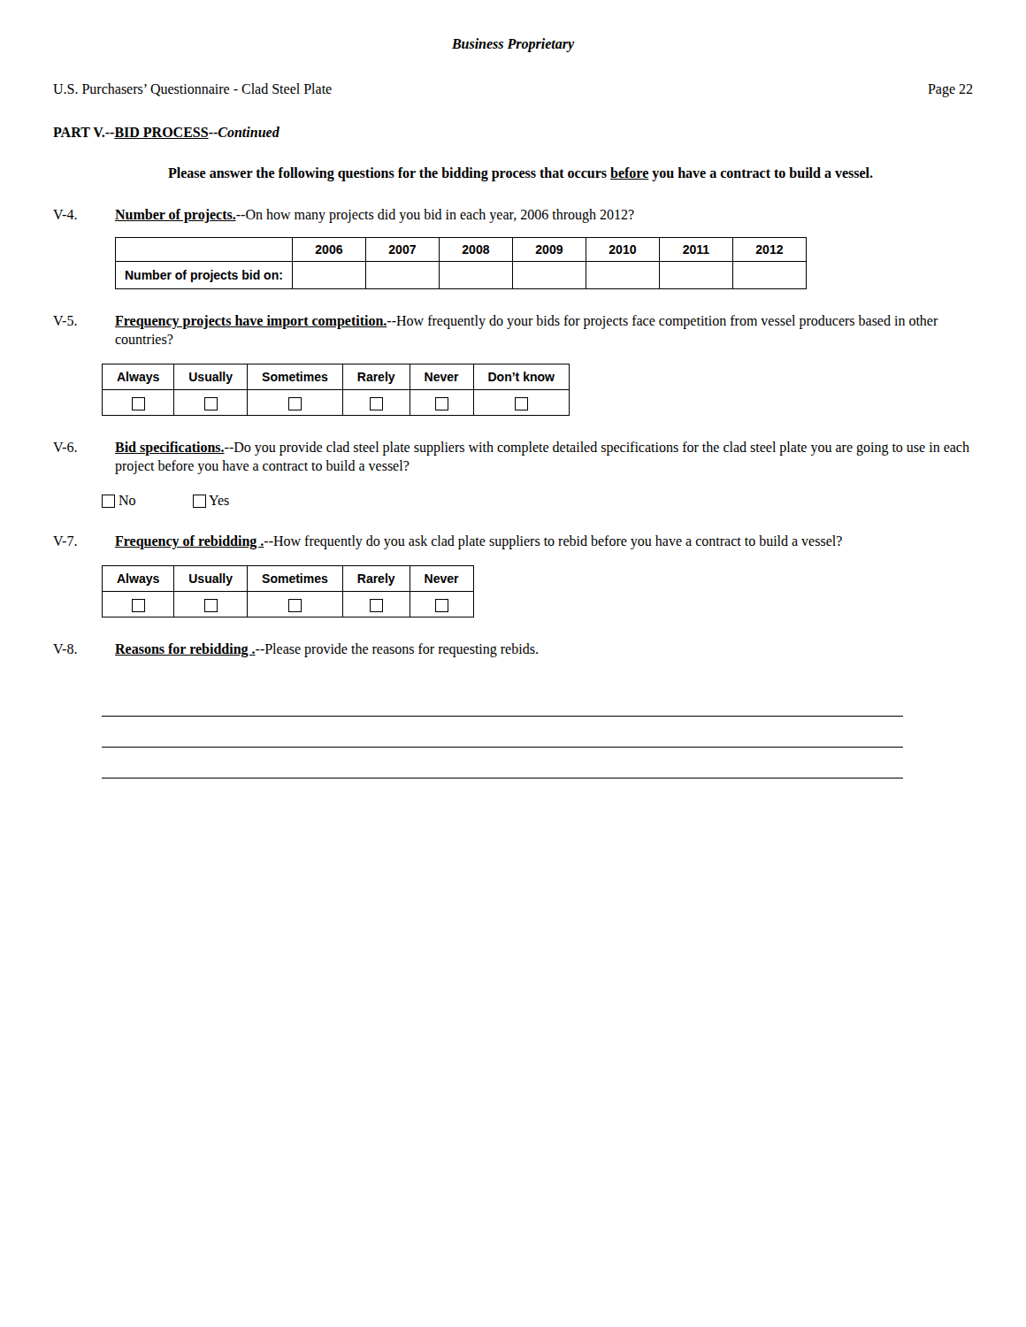Business Proprietary
U.S. Purchasers’ Questionnaire - Clad Steel Plate Page 22
PART V.--BID PROCESS--Continued
Please answer the following questions for the bidding process that occurs before you have a contract to build a vessel.
V-4.
Number of projects.--On how many projects did you bid in each year, 2006 through 2012?
| | 2006 | 2007 | 2008 | 2009 | 2010 | 2011 | 2012 |
| Number of projects bid on: | | | | | | | |
V-5.
Frequency projects have import competition.--How frequently do your bids for projects face competition from vessel producers based in other countries?
| Always | Usually | Sometimes | Rarely | Never | Don’t know |
| --- | --- | --- | --- | --- | --- |
V-6.
Bid specifications.--Do you provide clad steel plate suppliers with complete detailed specifications for the clad steel plate you are going to use in each project before you have a contract to build a vessel?
No Yes
V-7.
Frequency of rebidding .--How frequently do you ask clad plate suppliers to rebid before you have a contract to build a vessel?
| Always | Usually | Sometimes | Rarely | Never |
| --- | --- | --- | --- | --- |
V-8.
Reasons for rebidding .--Please provide the reasons for requesting rebids.